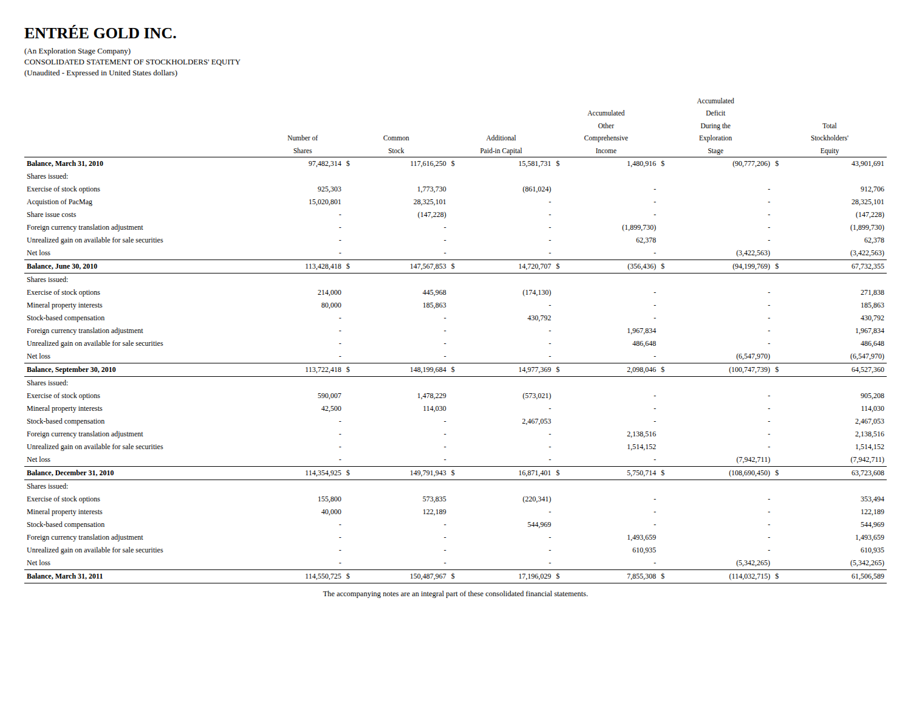ENTRÉE GOLD INC.
(An Exploration Stage Company)
CONSOLIDATED STATEMENT OF STOCKHOLDERS' EQUITY
(Unaudited - Expressed in United States dollars)
| | | | | | Accumulated | |
| --- | --- | --- | --- | --- | --- | --- |
| | | | | Accumulated | Deficit | |
| | | | | Other | During the | Total |
| | Number of | Common | Additional | Comprehensive | Exploration | Stockholders' |
| | Shares | Stock | Paid-in Capital | Income | Stage | Equity |
| Balance, March 31, 2010 | 97,482,314 | $ | 117,616,250 | $ | 15,581,731 | $ | 1,480,916 | $ | (90,777,206) | $ | 43,901,691 |
| Shares issued: | | | | | | | | | | | |
| Exercise of stock options | 925,303 | | 1,773,730 | | (861,024) | | - | | - | | 912,706 |
| Acquistion of PacMag | 15,020,801 | | 28,325,101 | | - | | - | | - | | 28,325,101 |
| Share issue costs | - | | (147,228) | | - | | - | | - | | (147,228) |
| Foreign currency translation adjustment | - | | - | | - | | (1,899,730) | | - | | (1,899,730) |
| Unrealized gain on available for sale securities | - | | - | | - | | 62,378 | | - | | 62,378 |
| Net loss | - | | - | | - | | - | | (3,422,563) | | (3,422,563) |
| Balance, June 30, 2010 | 113,428,418 | $ | 147,567,853 | $ | 14,720,707 | $ | (356,436) | $ | (94,199,769) | $ | 67,732,355 |
| Shares issued: | | | | | | | | | | | |
| Exercise of stock options | 214,000 | | 445,968 | | (174,130) | | - | | - | | 271,838 |
| Mineral property interests | 80,000 | | 185,863 | | - | | - | | - | | 185,863 |
| Stock-based compensation | - | | - | | 430,792 | | - | | - | | 430,792 |
| Foreign currency translation adjustment | - | | - | | - | | 1,967,834 | | - | | 1,967,834 |
| Unrealized gain on available for sale securities | - | | - | | - | | 486,648 | | - | | 486,648 |
| Net loss | - | | - | | - | | - | | (6,547,970) | | (6,547,970) |
| Balance, September 30, 2010 | 113,722,418 | $ | 148,199,684 | $ | 14,977,369 | $ | 2,098,046 | $ | (100,747,739) | $ | 64,527,360 |
| Shares issued: | | | | | | | | | | | |
| Exercise of stock options | 590,007 | | 1,478,229 | | (573,021) | | - | | - | | 905,208 |
| Mineral property interests | 42,500 | | 114,030 | | - | | - | | - | | 114,030 |
| Stock-based compensation | - | | - | | 2,467,053 | | - | | - | | 2,467,053 |
| Foreign currency translation adjustment | - | | - | | - | | 2,138,516 | | - | | 2,138,516 |
| Unrealized gain on available for sale securities | - | | - | | - | | 1,514,152 | | - | | 1,514,152 |
| Net loss | - | | - | | - | | - | | (7,942,711) | | (7,942,711) |
| Balance, December 31, 2010 | 114,354,925 | $ | 149,791,943 | $ | 16,871,401 | $ | 5,750,714 | $ | (108,690,450) | $ | 63,723,608 |
| Shares issued: | | | | | | | | | | | |
| Exercise of stock options | 155,800 | | 573,835 | | (220,341) | | - | | - | | 353,494 |
| Mineral property interests | 40,000 | | 122,189 | | - | | - | | - | | 122,189 |
| Stock-based compensation | - | | - | | 544,969 | | - | | - | | 544,969 |
| Foreign currency translation adjustment | - | | - | | - | | 1,493,659 | | - | | 1,493,659 |
| Unrealized gain on available for sale securities | - | | - | | - | | 610,935 | | - | | 610,935 |
| Net loss | - | | - | | - | | - | | (5,342,265) | | (5,342,265) |
| Balance, March 31, 2011 | 114,550,725 | $ | 150,487,967 | $ | 17,196,029 | $ | 7,855,308 | $ | (114,032,715) | $ | 61,506,589 |
The accompanying notes are an integral part of these consolidated financial statements.